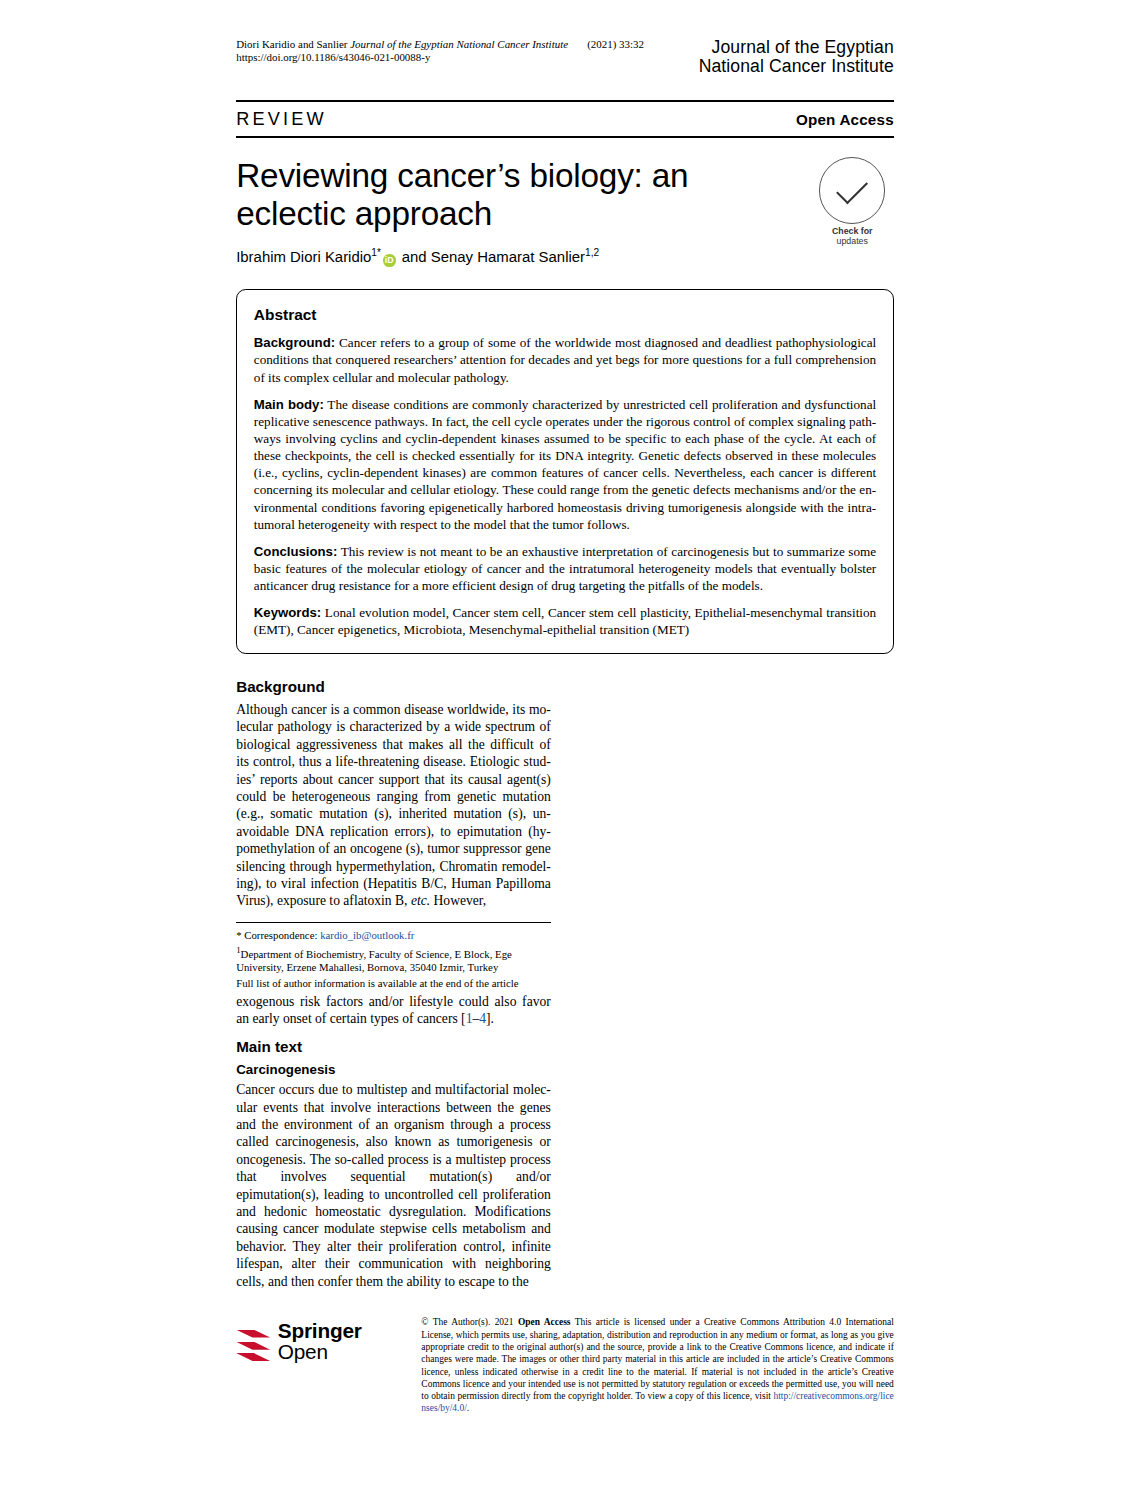Diori Karidio and Sanlier Journal of the Egyptian National Cancer Institute (2021) 33:32
https://doi.org/10.1186/s43046-021-00088-y
Journal of the Egyptian National Cancer Institute
Review
Open Access
Reviewing cancer’s biology: an eclectic approach
Ibrahim Diori Karidio1*iD and Senay Hamarat Sanlier1,2
Check forupdates
Abstract
Background: Cancer refers to a group of some of the worldwide most diagnosed and deadliest pathophysiological conditions that conquered researchers’ attention for decades and yet begs for more questions for a full comprehension of its complex cellular and molecular pathology.
Main body: The disease conditions are commonly characterized by unrestricted cell proliferation and dysfunctional replicative senescence pathways. In fact, the cell cycle operates under the rigorous control of complex signaling pathways involving cyclins and cyclin-dependent kinases assumed to be specific to each phase of the cycle. At each of these checkpoints, the cell is checked essentially for its DNA integrity. Genetic defects observed in these molecules (i.e., cyclins, cyclin-dependent kinases) are common features of cancer cells. Nevertheless, each cancer is different concerning its molecular and cellular etiology. These could range from the genetic defects mechanisms and/or the environmental conditions favoring epigenetically harbored homeostasis driving tumorigenesis alongside with the intratumoral heterogeneity with respect to the model that the tumor follows.
Conclusions: This review is not meant to be an exhaustive interpretation of carcinogenesis but to summarize some basic features of the molecular etiology of cancer and the intratumoral heterogeneity models that eventually bolster anticancer drug resistance for a more efficient design of drug targeting the pitfalls of the models.
Keywords: Lonal evolution model, Cancer stem cell, Cancer stem cell plasticity, Epithelial-mesenchymal transition (EMT), Cancer epigenetics, Microbiota, Mesenchymal-epithelial transition (MET)
Background
Although cancer is a common disease worldwide, its molecular pathology is characterized by a wide spectrum of biological aggressiveness that makes all the difficult of its control, thus a life-threatening disease. Etiologic studies’ reports about cancer support that its causal agent(s) could be heterogeneous ranging from genetic mutation (e.g., somatic mutation (s), inherited mutation (s), unavoidable DNA replication errors), to epimutation (hypomethylation of an oncogene (s), tumor suppressor gene silencing through hypermethylation, Chromatin remodeling), to viral infection (Hepatitis B/C, Human Papilloma Virus), exposure to aflatoxin B, etc. However,
* Correspondence: kardio_ib@outlook.fr
1Department of Biochemistry, Faculty of Science, E Block, Ege University, Erzene Mahallesi, Bornova, 35040 Izmir, Turkey
Full list of author information is available at the end of the article
exogenous risk factors and/or lifestyle could also favor an early onset of certain types of cancers [1–4].
Main text
Carcinogenesis
Cancer occurs due to multistep and multifactorial molecular events that involve interactions between the genes and the environment of an organism through a process called carcinogenesis, also known as tumorigenesis or oncogenesis. The so-called process is a multistep process that involves sequential mutation(s) and/or epimutation(s), leading to uncontrolled cell proliferation and hedonic homeostatic dysregulation. Modifications causing cancer modulate stepwise cells metabolism and behavior. They alter their proliferation control, infinite lifespan, alter their communication with neighboring cells, and then confer them the ability to escape to the
Springer Open
© The Author(s). 2021 Open Access This article is licensed under a Creative Commons Attribution 4.0 International License, which permits use, sharing, adaptation, distribution and reproduction in any medium or format, as long as you give appropriate credit to the original author(s) and the source, provide a link to the Creative Commons licence, and indicate if changes were made. The images or other third party material in this article are included in the article’s Creative Commons licence, unless indicated otherwise in a credit line to the material. If material is not included in the article’s Creative Commons licence and your intended use is not permitted by statutory regulation or exceeds the permitted use, you will need to obtain permission directly from the copyright holder. To view a copy of this licence, visit http://creativecommons.org/licenses/by/4.0/.